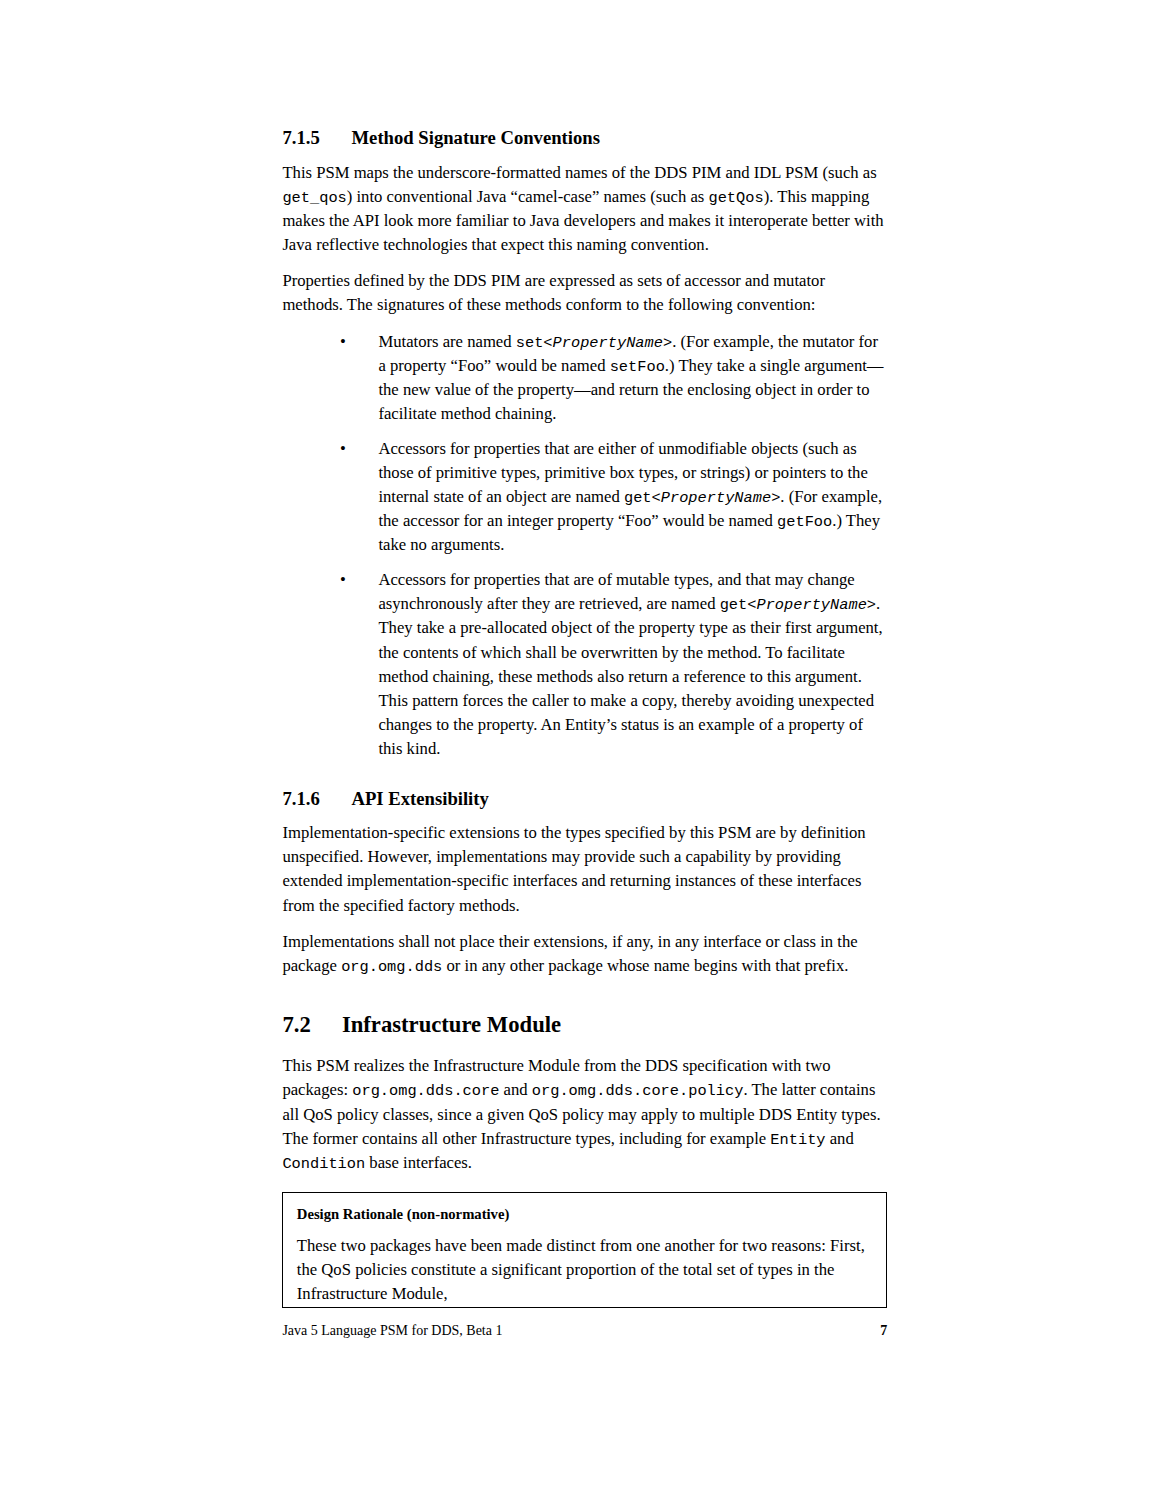7.1.5 Method Signature Conventions
This PSM maps the underscore-formatted names of the DDS PIM and IDL PSM (such as get_qos) into conventional Java “camel-case” names (such as getQos). This mapping makes the API look more familiar to Java developers and makes it interoperate better with Java reflective technologies that expect this naming convention.
Properties defined by the DDS PIM are expressed as sets of accessor and mutator methods. The signatures of these methods conform to the following convention:
Mutators are named set<PropertyName>. (For example, the mutator for a property “Foo” would be named setFoo.) They take a single argument—the new value of the property—and return the enclosing object in order to facilitate method chaining.
Accessors for properties that are either of unmodifiable objects (such as those of primitive types, primitive box types, or strings) or pointers to the internal state of an object are named get<PropertyName>. (For example, the accessor for an integer property “Foo” would be named getFoo.) They take no arguments.
Accessors for properties that are of mutable types, and that may change asynchronously after they are retrieved, are named get<PropertyName>. They take a pre-allocated object of the property type as their first argument, the contents of which shall be overwritten by the method. To facilitate method chaining, these methods also return a reference to this argument. This pattern forces the caller to make a copy, thereby avoiding unexpected changes to the property. An Entity’s status is an example of a property of this kind.
7.1.6 API Extensibility
Implementation-specific extensions to the types specified by this PSM are by definition unspecified. However, implementations may provide such a capability by providing extended implementation-specific interfaces and returning instances of these interfaces from the specified factory methods.
Implementations shall not place their extensions, if any, in any interface or class in the package org.omg.dds or in any other package whose name begins with that prefix.
7.2 Infrastructure Module
This PSM realizes the Infrastructure Module from the DDS specification with two packages: org.omg.dds.core and org.omg.dds.core.policy. The latter contains all QoS policy classes, since a given QoS policy may apply to multiple DDS Entity types. The former contains all other Infrastructure types, including for example Entity and Condition base interfaces.
Design Rationale (non-normative)
These two packages have been made distinct from one another for two reasons: First, the QoS policies constitute a significant proportion of the total set of types in the Infrastructure Module,
Java 5 Language PSM for DDS, Beta 1 7